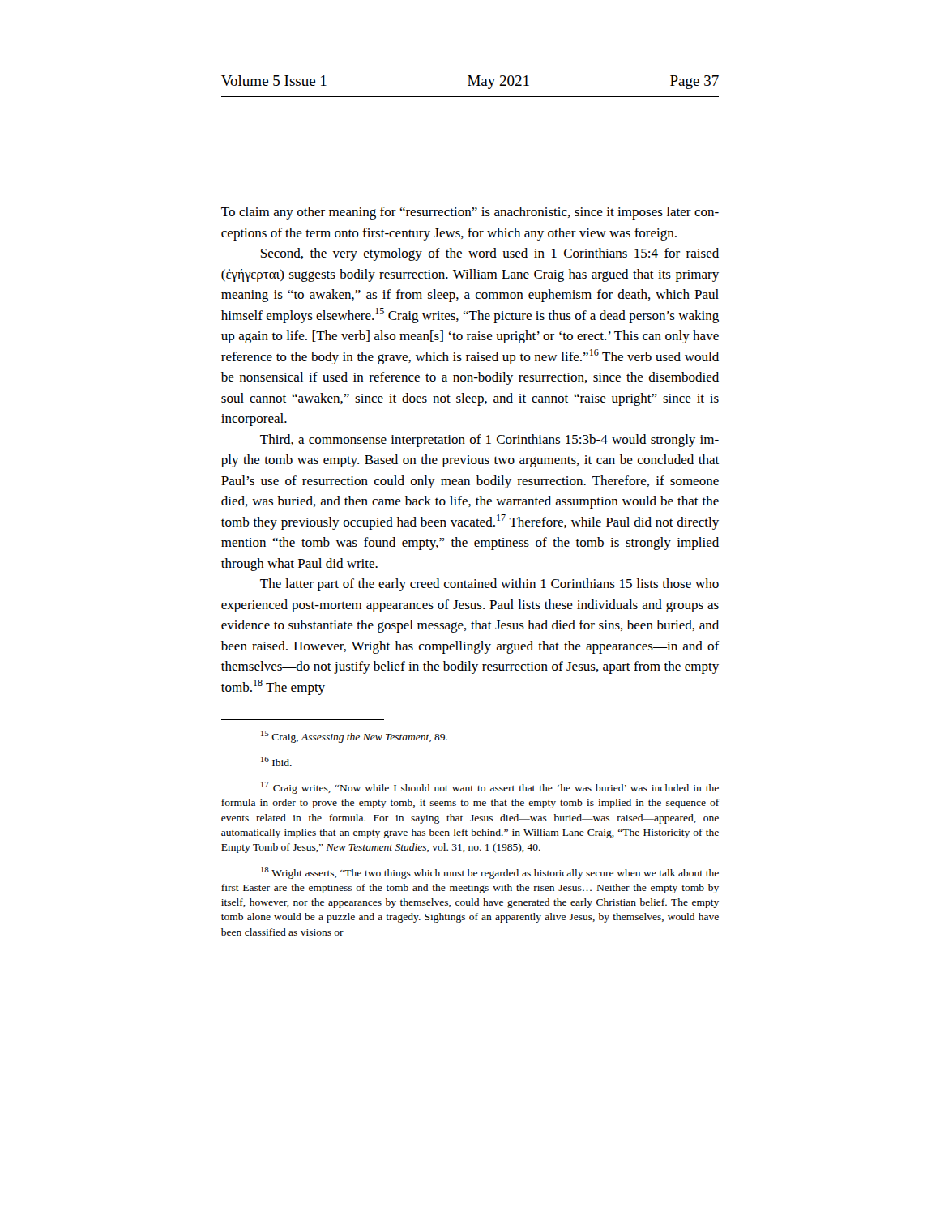Volume 5 Issue 1 May 2021 Page 37
To claim any other meaning for “resurrection” is anachronistic, since it imposes later conceptions of the term onto first-century Jews, for which any other view was foreign.
Second, the very etymology of the word used in 1 Corinthians 15:4 for raised (ἐγήγερται) suggests bodily resurrection. William Lane Craig has argued that its primary meaning is “to awaken,” as if from sleep, a common euphemism for death, which Paul himself employs elsewhere.15 Craig writes, “The picture is thus of a dead person’s waking up again to life. [The verb] also mean[s] ‘to raise upright’ or ‘to erect.’ This can only have reference to the body in the grave, which is raised up to new life.”16 The verb used would be nonsensical if used in reference to a non-bodily resurrection, since the disembodied soul cannot “awaken,” since it does not sleep, and it cannot “raise upright” since it is incorporeal.
Third, a commonsense interpretation of 1 Corinthians 15:3b-4 would strongly imply the tomb was empty. Based on the previous two arguments, it can be concluded that Paul’s use of resurrection could only mean bodily resurrection. Therefore, if someone died, was buried, and then came back to life, the warranted assumption would be that the tomb they previously occupied had been vacated.17 Therefore, while Paul did not directly mention “the tomb was found empty,” the emptiness of the tomb is strongly implied through what Paul did write.
The latter part of the early creed contained within 1 Corinthians 15 lists those who experienced post-mortem appearances of Jesus. Paul lists these individuals and groups as evidence to substantiate the gospel message, that Jesus had died for sins, been buried, and been raised. However, Wright has compellingly argued that the appearances—in and of themselves—do not justify belief in the bodily resurrection of Jesus, apart from the empty tomb.18 The empty
15 Craig, Assessing the New Testament, 89.
16 Ibid.
17 Craig writes, “Now while I should not want to assert that the ‘he was buried’ was included in the formula in order to prove the empty tomb, it seems to me that the empty tomb is implied in the sequence of events related in the formula. For in saying that Jesus died—was buried—was raised—appeared, one automatically implies that an empty grave has been left behind.” in William Lane Craig, “The Historicity of the Empty Tomb of Jesus,” New Testament Studies, vol. 31, no. 1 (1985), 40.
18 Wright asserts, “The two things which must be regarded as historically secure when we talk about the first Easter are the emptiness of the tomb and the meetings with the risen Jesus… Neither the empty tomb by itself, however, nor the appearances by themselves, could have generated the early Christian belief. The empty tomb alone would be a puzzle and a tragedy. Sightings of an apparently alive Jesus, by themselves, would have been classified as visions or